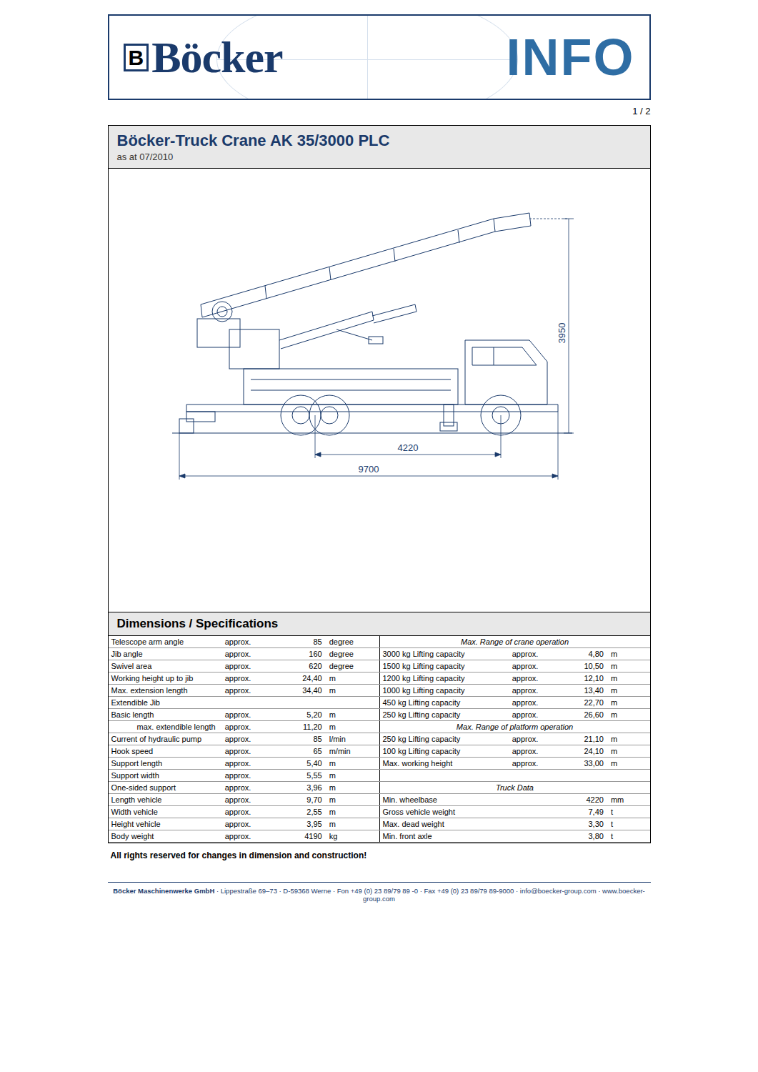BBöcker
INFO
1 / 2
Böcker-Truck Crane AK 35/3000 PLC
as at 07/2010
3950 4220 9700
Dimensions / Specifications
| Telescope arm angle | approx. | 85 | degree |
| Jib angle | approx. | 160 | degree |
| Swivel area | approx. | 620 | degree |
| Working height up to jib | approx. | 24,40 | m |
| Max. extension length | approx. | 34,40 | m |
| Extendible Jib | | | |
| Basic length | approx. | 5,20 | m |
| max. extendible length | approx. | 11,20 | m |
| Current of hydraulic pump | approx. | 85 | l/min |
| Hook speed | approx. | 65 | m/min |
| Support length | approx. | 5,40 | m |
| Support width | approx. | 5,55 | m |
| One-sided support | approx. | 3,96 | m |
| Length vehicle | approx. | 9,70 | m |
| Width vehicle | approx. | 2,55 | m |
| Height vehicle | approx. | 3,95 | m |
| Body weight | approx. | 4190 | kg |
| Max. Range of crane operation |
| 3000 kg Lifting capacity | approx. | 4,80 | m |
| 1500 kg Lifting capacity | approx. | 10,50 | m |
| 1200 kg Lifting capacity | approx. | 12,10 | m |
| 1000 kg Lifting capacity | approx. | 13,40 | m |
| 450 kg Lifting capacity | approx. | 22,70 | m |
| 250 kg Lifting capacity | approx. | 26,60 | m |
| Max. Range of platform operation |
| 250 kg Lifting capacity | approx. | 21,10 | m |
| 100 kg Lifting capacity | approx. | 24,10 | m |
| Max. working height | approx. | 33,00 | m |
| Truck Data |
| Min. wheelbase | | 4220 | mm |
| Gross vehicle weight | | 7,49 | t |
| Max. dead weight | | 3,30 | t |
| Min. front axle | | 3,80 | t |
All rights reserved for changes in dimension and construction!
Böcker Maschinenwerke GmbH · Lippestraße 69–73 · D-59368 Werne · Fon +49 (0) 23 89/79 89 -0 · Fax +49 (0) 23 89/79 89-9000 · info@boecker-group.com · www.boecker-group.com